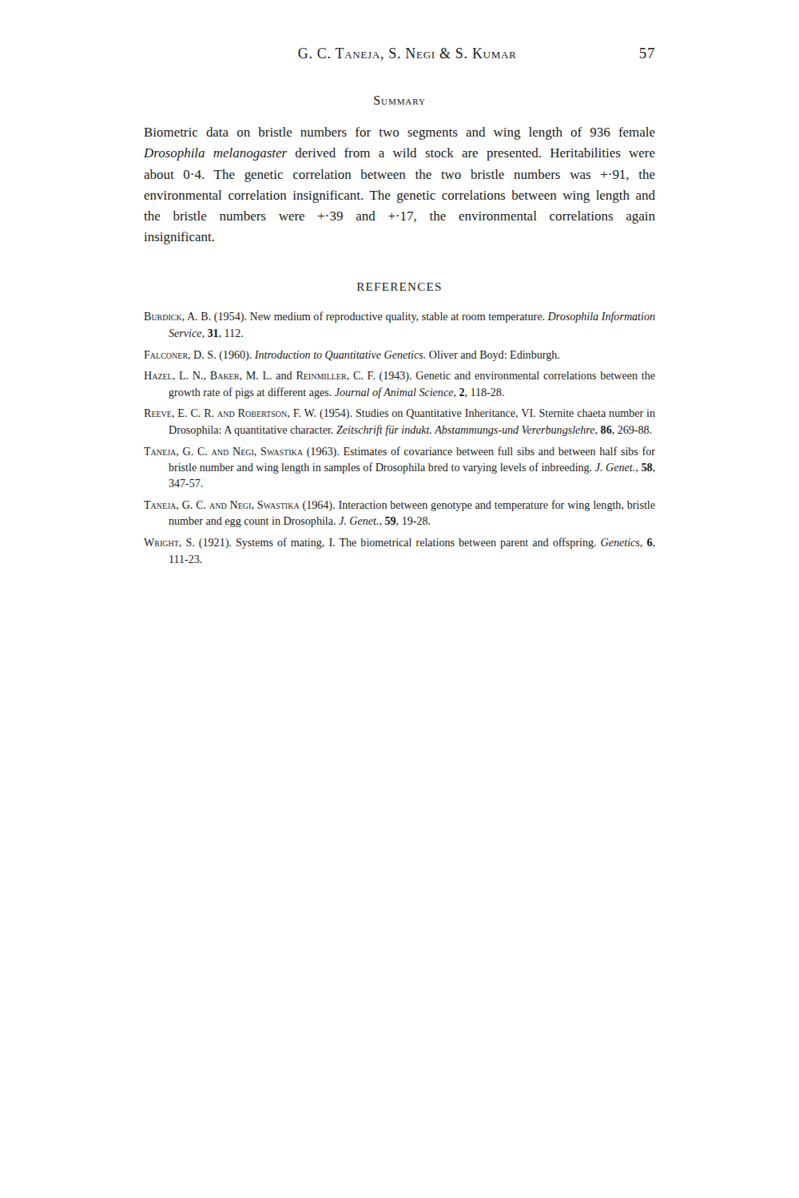G. C. Taneja, S. Negi & S. Kumar
57
Summary
Biometric data on bristle numbers for two segments and wing length of 936 female Drosophila melanogaster derived from a wild stock are presented. Heritabilities were about 0·4. The genetic correlation between the two bristle numbers was +·91, the environmental correlation insignificant. The genetic correlations between wing length and the bristle numbers were +·39 and +·17, the environmental correlations again insignificant.
REFERENCES
Burdick, A. B. (1954). New medium of reproductive quality, stable at room temperature. Drosophila Information Service, 31, 112.
Falconer, D. S. (1960). Introduction to Quantitative Genetics. Oliver and Boyd: Edinburgh.
Hazel, L. N., Baker, M. L. and Reinmiller, C. F. (1943). Genetic and environmental correlations between the growth rate of pigs at different ages. Journal of Animal Science, 2, 118-28.
Reeve, E. C. R. and Robertson, F. W. (1954). Studies on Quantitative Inheritance, VI. Sternite chaeta number in Drosophila: A quantitative character. Zeitschrift für indukt. Abstammungs-und Vererbungslehre, 86, 269-88.
Taneja, G. C. and Negi, Swastika (1963). Estimates of covariance between full sibs and between half sibs for bristle number and wing length in samples of Drosophila bred to varying levels of inbreeding. J. Genet., 58, 347-57.
Taneja, G. C. and Negi, Swastika (1964). Interaction between genotype and temperature for wing length, bristle number and egg count in Drosophila. J. Genet., 59, 19-28.
Wright, S. (1921). Systems of mating, I. The biometrical relations between parent and offspring. Genetics, 6, 111-23.